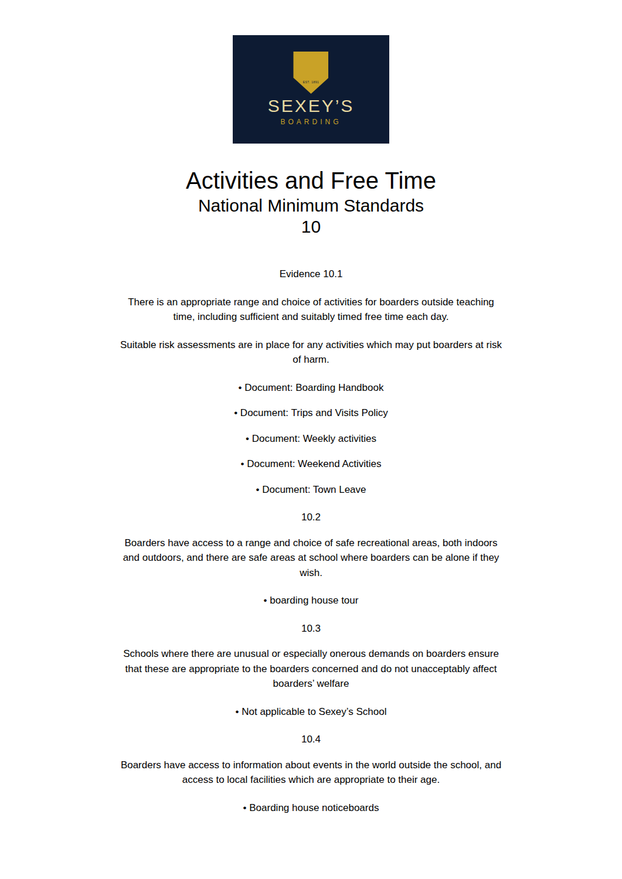EST. 1891
SEXEY’S
BOARDING
Activities and Free Time
National Minimum Standards
10
Evidence 10.1
There is an appropriate range and choice of activities for boarders outside teaching time, including sufficient and suitably timed free time each day.
Suitable risk assessments are in place for any activities which may put boarders at risk of harm.
Document: Boarding Handbook
Document: Trips and Visits Policy
Document: Weekly activities
Document: Weekend Activities
Document: Town Leave
10.2
Boarders have access to a range and choice of safe recreational areas, both indoors and outdoors, and there are safe areas at school where boarders can be alone if they wish.
boarding house tour
10.3
Schools where there are unusual or especially onerous demands on boarders ensure that these are appropriate to the boarders concerned and do not unacceptably affect boarders’ welfare
Not applicable to Sexey’s School
10.4
Boarders have access to information about events in the world outside the school, and access to local facilities which are appropriate to their age.
Boarding house noticeboards